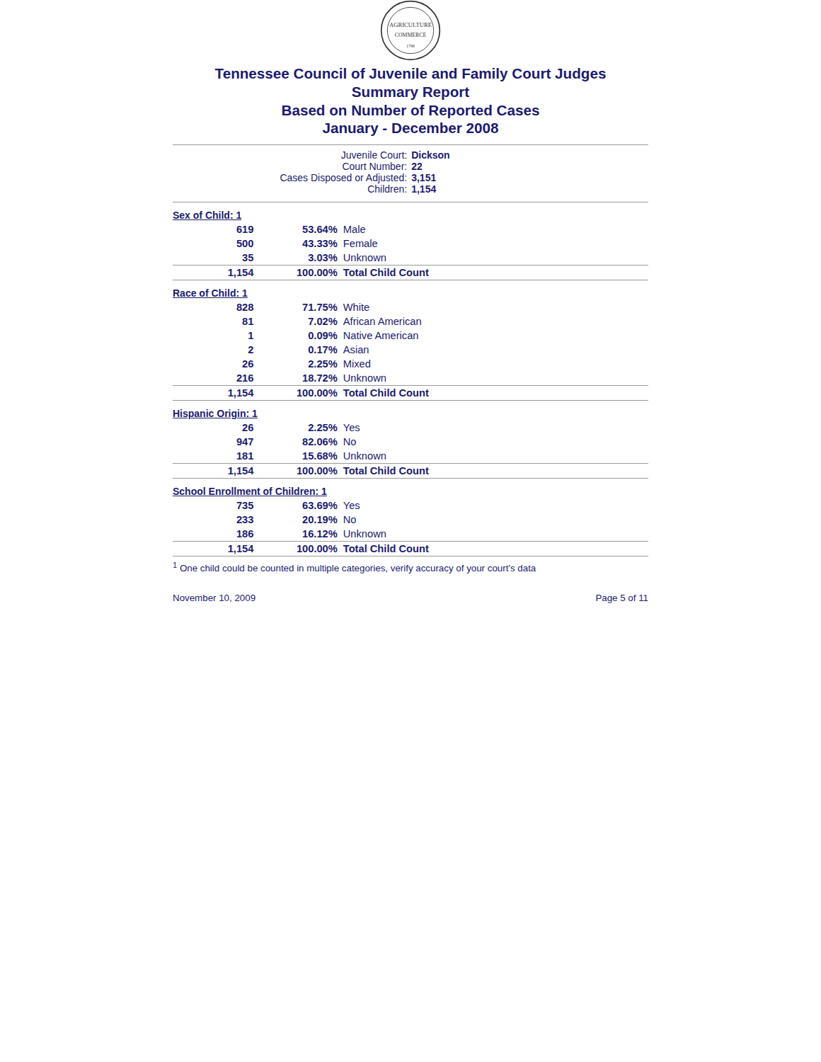Tennessee Council of Juvenile and Family Court Judges
Summary Report
Based on Number of Reported Cases
January - December 2008
Juvenile Court:
Dickson
Court Number:
22
Cases Disposed or Adjusted:
3,151
Children:
1,154
Sex of Child: 1
| 619 | 53.64% | Male |
| 500 | 43.33% | Female |
| 35 | 3.03% | Unknown |
| 1,154 | 100.00% | Total Child Count |
Race of Child: 1
| 828 | 71.75% | White |
| 81 | 7.02% | African American |
| 1 | 0.09% | Native American |
| 2 | 0.17% | Asian |
| 26 | 2.25% | Mixed |
| 216 | 18.72% | Unknown |
| 1,154 | 100.00% | Total Child Count |
Hispanic Origin: 1
| 26 | 2.25% | Yes |
| 947 | 82.06% | No |
| 181 | 15.68% | Unknown |
| 1,154 | 100.00% | Total Child Count |
School Enrollment of Children: 1
| 735 | 63.69% | Yes |
| 233 | 20.19% | No |
| 186 | 16.12% | Unknown |
| 1,154 | 100.00% | Total Child Count |
1 One child could be counted in multiple categories, verify accuracy of your court's data
November 10, 2009
Page 5 of 11